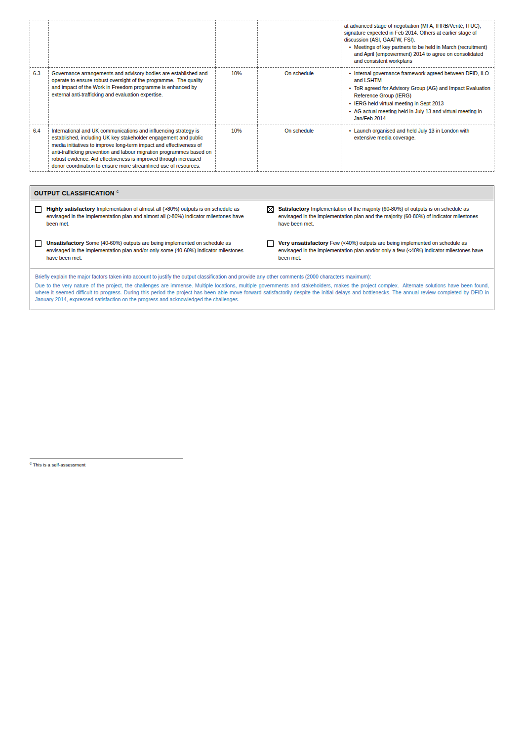| | | | | at advanced stage of negotiation (MFA, IHRB/Verité, ITUC), signature expected in Feb 2014. Others at earlier stage of discussion (ASI, GAATW, FSI). Meetings of key partners to be held in March (recruitment) and April (empowerment) 2014 to agree on consolidated and consistent workplans |
| 6.3 | Governance arrangements and advisory bodies are established and operate to ensure robust oversight of the programme. The quality and impact of the Work in Freedom programme is enhanced by external anti-trafficking and evaluation expertise. | 10% | On schedule | Internal governance framework agreed between DFID, ILO and LSHTM ToR agreed for Advisory Group (AG) and Impact Evaluation Reference Group (IERG) IERG held virtual meeting in Sept 2013 AG actual meeting held in July 13 and virtual meeting in Jan/Feb 2014 |
| 6.4 | International and UK communications and influencing strategy is established, including UK key stakeholder engagement and public media initiatives to improve long-term impact and effectiveness of anti-trafficking prevention and labour migration programmes based on robust evidence. Aid effectiveness is improved through increased donor coordination to ensure more streamlined use of resources. | 10% | On schedule | Launch organised and held July 13 in London with extensive media coverage. |
OUTPUT CLASSIFICATION c
Highly satisfactory Implementation of almost all (>80%) outputs is on schedule as envisaged in the implementation plan and almost all (>80%) indicator milestones have been met.
Satisfactory Implementation of the majority (60-80%) of outputs is on schedule as envisaged in the implementation plan and the majority (60-80%) of indicator milestones have been met.
Unsatisfactory Some (40-60%) outputs are being implemented on schedule as envisaged in the implementation plan and/or only some (40-60%) indicator milestones have been met.
Very unsatisfactory Few (<40%) outputs are being implemented on schedule as envisaged in the implementation plan and/or only a few (<40%) indicator milestones have been met.
Briefly explain the major factors taken into account to justify the output classification and provide any other comments (2000 characters maximum):
Due to the very nature of the project, the challenges are immense. Multiple locations, multiple governments and stakeholders, makes the project complex. Alternate solutions have been found, where it seemed difficult to progress. During this period the project has been able move forward satisfactorily despite the initial delays and bottlenecks. The annual review completed by DFID in January 2014, expressed satisfaction on the progress and acknowledged the challenges.
c This is a self-assessment